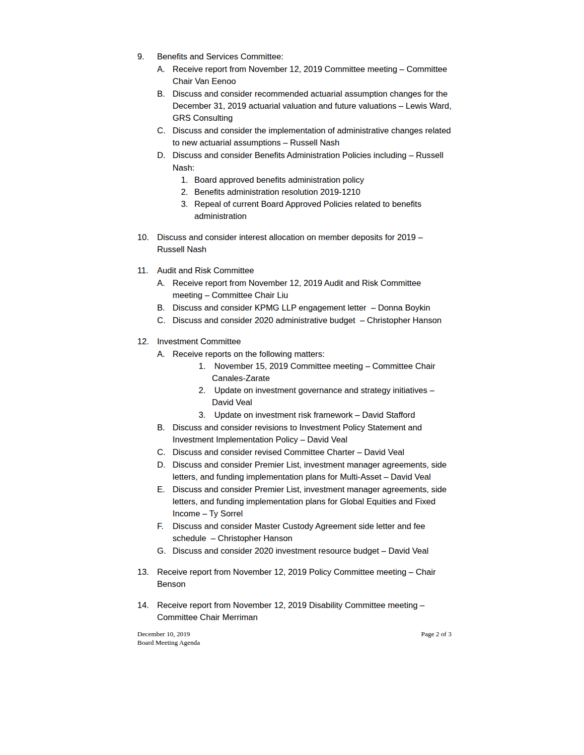9. Benefits and Services Committee:
A. Receive report from November 12, 2019 Committee meeting – Committee Chair Van Eenoo
B. Discuss and consider recommended actuarial assumption changes for the December 31, 2019 actuarial valuation and future valuations – Lewis Ward, GRS Consulting
C. Discuss and consider the implementation of administrative changes related to new actuarial assumptions – Russell Nash
D. Discuss and consider Benefits Administration Policies including – Russell Nash:
1. Board approved benefits administration policy
2. Benefits administration resolution 2019-1210
3. Repeal of current Board Approved Policies related to benefits administration
10. Discuss and consider interest allocation on member deposits for 2019 – Russell Nash
11. Audit and Risk Committee
A. Receive report from November 12, 2019 Audit and Risk Committee meeting – Committee Chair Liu
B. Discuss and consider KPMG LLP engagement letter – Donna Boykin
C. Discuss and consider 2020 administrative budget – Christopher Hanson
12. Investment Committee
A. Receive reports on the following matters:
1. November 15, 2019 Committee meeting – Committee Chair Canales-Zarate
2. Update on investment governance and strategy initiatives – David Veal
3. Update on investment risk framework – David Stafford
B. Discuss and consider revisions to Investment Policy Statement and Investment Implementation Policy – David Veal
C. Discuss and consider revised Committee Charter – David Veal
D. Discuss and consider Premier List, investment manager agreements, side letters, and funding implementation plans for Multi-Asset – David Veal
E. Discuss and consider Premier List, investment manager agreements, side letters, and funding implementation plans for Global Equities and Fixed Income – Ty Sorrel
F. Discuss and consider Master Custody Agreement side letter and fee schedule – Christopher Hanson
G. Discuss and consider 2020 investment resource budget – David Veal
13. Receive report from November 12, 2019 Policy Committee meeting – Chair Benson
14. Receive report from November 12, 2019 Disability Committee meeting – Committee Chair Merriman
December 10, 2019
Board Meeting Agenda
Page 2 of 3